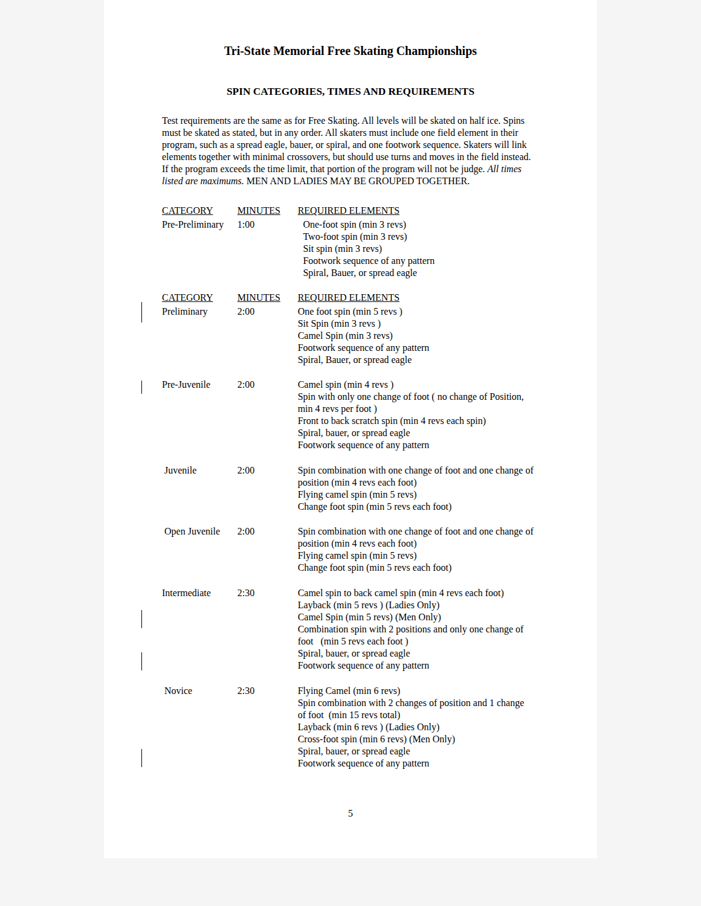Tri-State Memorial Free Skating Championships
SPIN CATEGORIES, TIMES AND REQUIREMENTS
Test requirements are the same as for Free Skating. All levels will be skated on half ice. Spins must be skated as stated, but in any order. All skaters must include one field element in their program, such as a spread eagle, bauer, or spiral, and one footwork sequence. Skaters will link elements together with minimal crossovers, but should use turns and moves in the field instead. If the program exceeds the time limit, that portion of the program will not be judge. All times listed are maximums. MEN AND LADIES MAY BE GROUPED TOGETHER.
| CATEGORY | MINUTES | REQUIRED ELEMENTS |
| Pre-Preliminary | 1:00 | One-foot spin (min 3 revs) Two-foot spin (min 3 revs) Sit spin (min 3 revs) Footwork sequence of any pattern Spiral, Bauer, or spread eagle |
| CATEGORY | MINUTES | REQUIRED ELEMENTS |
| Preliminary | 2:00 | One foot spin (min 5 revs ) Sit Spin (min 3 revs ) Camel Spin (min 3 revs) Footwork sequence of any pattern Spiral, Bauer, or spread eagle |
| Pre-Juvenile | 2:00 | Camel spin (min 4 revs ) Spin with only one change of foot ( no change of Position, min 4 revs per foot ) Front to back scratch spin (min 4 revs each spin) Spiral, bauer, or spread eagle Footwork sequence of any pattern |
| Juvenile | 2:00 | Spin combination with one change of foot and one change of position (min 4 revs each foot) Flying camel spin (min 5 revs) Change foot spin (min 5 revs each foot) |
| Open Juvenile | 2:00 | Spin combination with one change of foot and one change of position (min 4 revs each foot) Flying camel spin (min 5 revs) Change foot spin (min 5 revs each foot) |
| Intermediate | 2:30 | Camel spin to back camel spin (min 4 revs each foot) Layback (min 5 revs ) (Ladies Only) Camel Spin (min 5 revs) (Men Only) Combination spin with 2 positions and only one change of foot (min 5 revs each foot ) Spiral, bauer, or spread eagle Footwork sequence of any pattern |
| Novice | 2:30 | Flying Camel (min 6 revs) Spin combination with 2 changes of position and 1 change of foot (min 15 revs total) Layback (min 6 revs ) (Ladies Only) Cross-foot spin (min 6 revs) (Men Only) Spiral, bauer, or spread eagle Footwork sequence of any pattern |
5